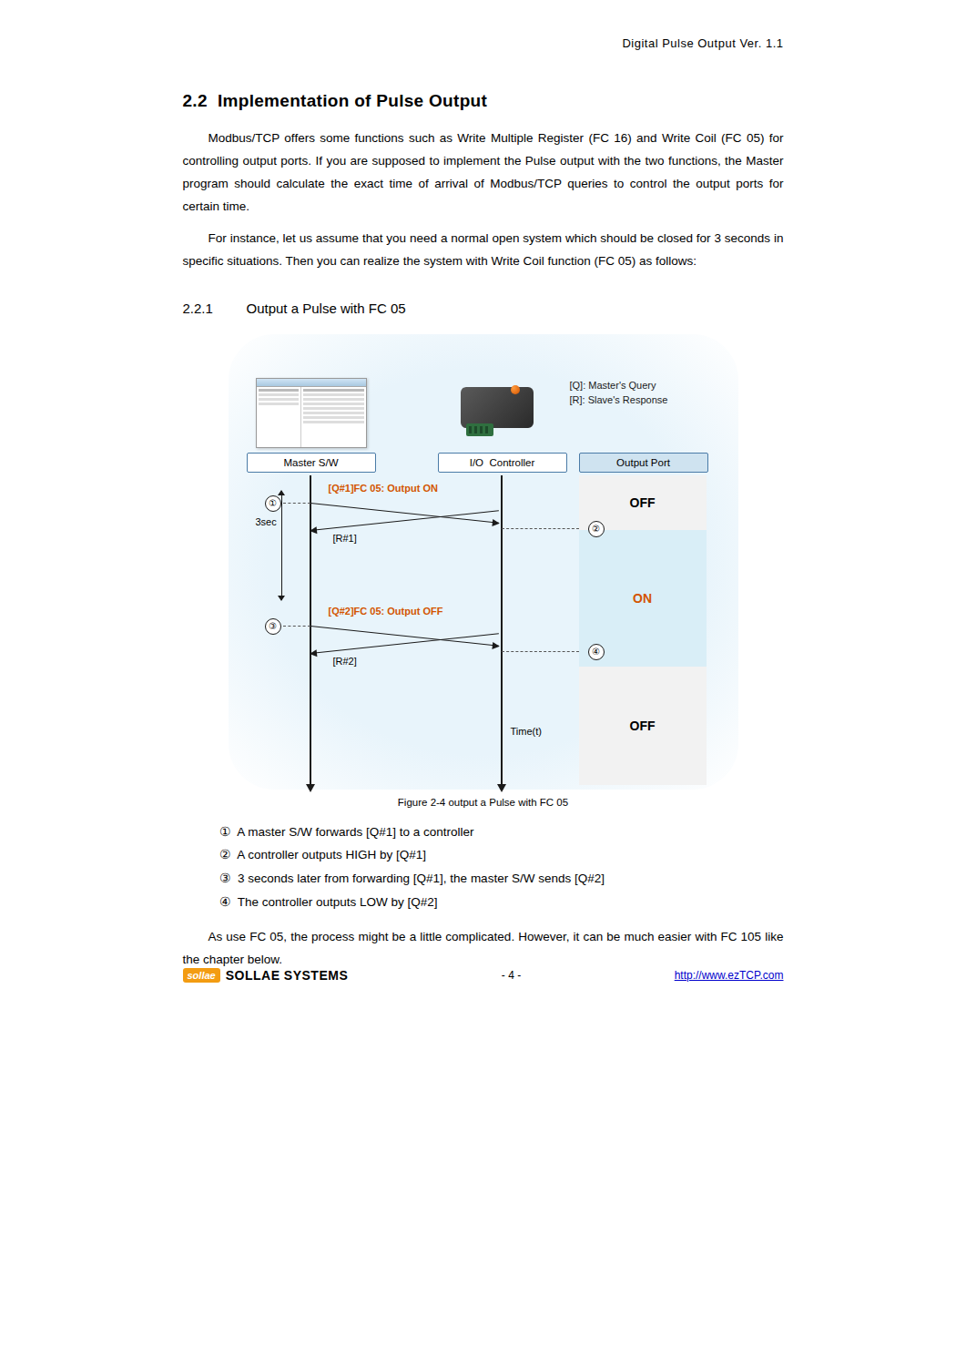Digital Pulse Output Ver. 1.1
2.2 Implementation of Pulse Output
Modbus/TCP offers some functions such as Write Multiple Register (FC 16) and Write Coil (FC 05) for controlling output ports. If you are supposed to implement the Pulse output with the two functions, the Master program should calculate the exact time of arrival of Modbus/TCP queries to control the output ports for certain time.
For instance, let us assume that you need a normal open system which should be closed for 3 seconds in specific situations. Then you can realize the system with Write Coil function (FC 05) as follows:
2.2.1 Output a Pulse with FC 05
[Q]: Master's Query
[R]: Slave's Response
Master S/W
I/O Controller
Output Port
OFF
ON
OFF
[Q#1]FC 05: Output ON
[R#1]
[Q#2]FC 05: Output OFF
[R#2]
①
②
③
④
3sec
Time(t)
Figure 2-4 output a Pulse with FC 05
① A master S/W forwards [Q#1] to a controller
② A controller outputs HIGH by [Q#1]
③ 3 seconds later from forwarding [Q#1], the master S/W sends [Q#2]
④ The controller outputs LOW by [Q#2]
As use FC 05, the process might be a little complicated. However, it can be much easier with FC 105 like the chapter below.
sollae SOLLAE SYSTEMS
- 4 -
http://www.ezTCP.com